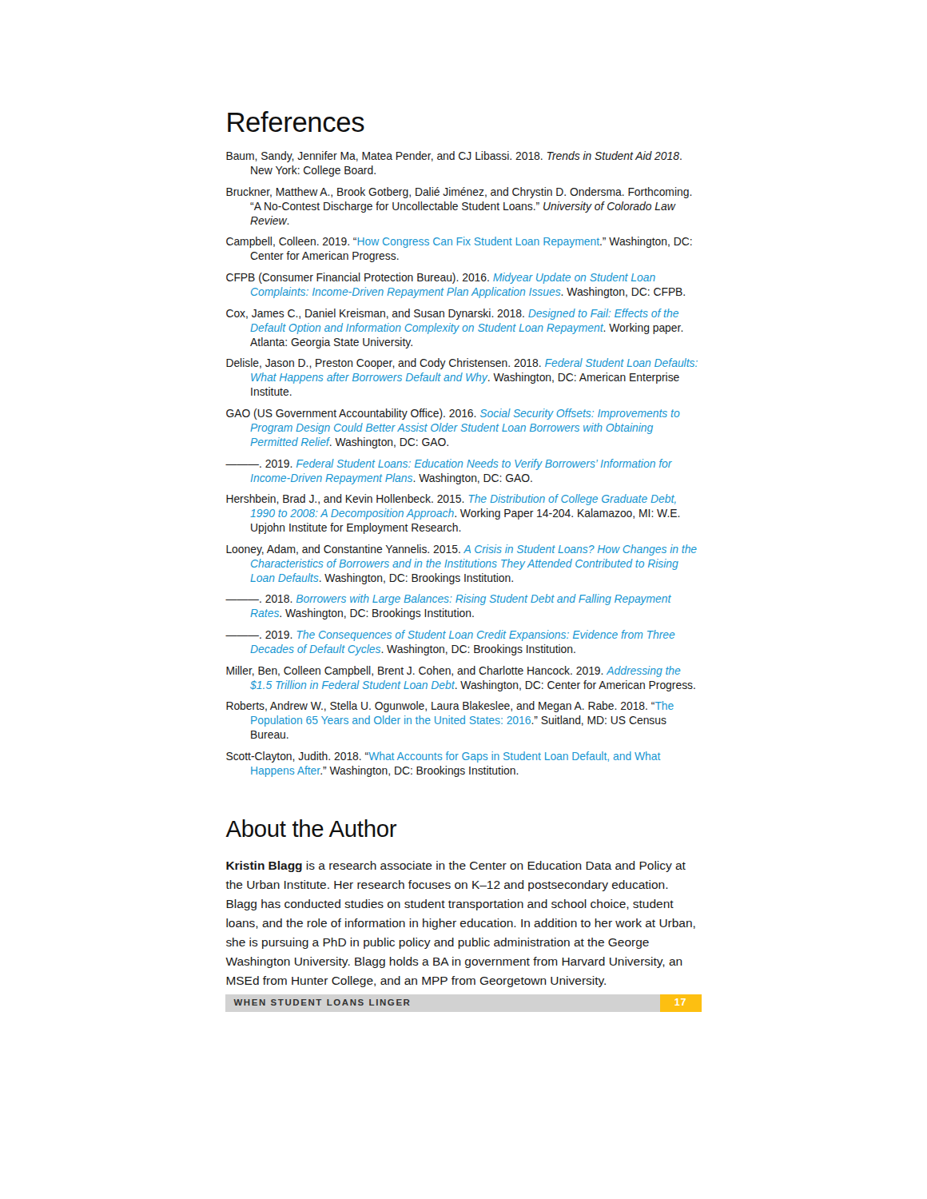References
Baum, Sandy, Jennifer Ma, Matea Pender, and CJ Libassi. 2018. Trends in Student Aid 2018. New York: College Board.
Bruckner, Matthew A., Brook Gotberg, Dalié Jiménez, and Chrystin D. Ondersma. Forthcoming. “A No-Contest Discharge for Uncollectable Student Loans.” University of Colorado Law Review.
Campbell, Colleen. 2019. “How Congress Can Fix Student Loan Repayment.” Washington, DC: Center for American Progress.
CFPB (Consumer Financial Protection Bureau). 2016. Midyear Update on Student Loan Complaints: Income-Driven Repayment Plan Application Issues. Washington, DC: CFPB.
Cox, James C., Daniel Kreisman, and Susan Dynarski. 2018. Designed to Fail: Effects of the Default Option and Information Complexity on Student Loan Repayment. Working paper. Atlanta: Georgia State University.
Delisle, Jason D., Preston Cooper, and Cody Christensen. 2018. Federal Student Loan Defaults: What Happens after Borrowers Default and Why. Washington, DC: American Enterprise Institute.
GAO (US Government Accountability Office). 2016. Social Security Offsets: Improvements to Program Design Could Better Assist Older Student Loan Borrowers with Obtaining Permitted Relief. Washington, DC: GAO.
———. 2019. Federal Student Loans: Education Needs to Verify Borrowers’ Information for Income-Driven Repayment Plans. Washington, DC: GAO.
Hershbein, Brad J., and Kevin Hollenbeck. 2015. The Distribution of College Graduate Debt, 1990 to 2008: A Decomposition Approach. Working Paper 14-204. Kalamazoo, MI: W.E. Upjohn Institute for Employment Research.
Looney, Adam, and Constantine Yannelis. 2015. A Crisis in Student Loans? How Changes in the Characteristics of Borrowers and in the Institutions They Attended Contributed to Rising Loan Defaults. Washington, DC: Brookings Institution.
———. 2018. Borrowers with Large Balances: Rising Student Debt and Falling Repayment Rates. Washington, DC: Brookings Institution.
———. 2019. The Consequences of Student Loan Credit Expansions: Evidence from Three Decades of Default Cycles. Washington, DC: Brookings Institution.
Miller, Ben, Colleen Campbell, Brent J. Cohen, and Charlotte Hancock. 2019. Addressing the $1.5 Trillion in Federal Student Loan Debt. Washington, DC: Center for American Progress.
Roberts, Andrew W., Stella U. Ogunwole, Laura Blakeslee, and Megan A. Rabe. 2018. “The Population 65 Years and Older in the United States: 2016.” Suitland, MD: US Census Bureau.
Scott-Clayton, Judith. 2018. “What Accounts for Gaps in Student Loan Default, and What Happens After.” Washington, DC: Brookings Institution.
About the Author
Kristin Blagg is a research associate in the Center on Education Data and Policy at the Urban Institute. Her research focuses on K–12 and postsecondary education. Blagg has conducted studies on student transportation and school choice, student loans, and the role of information in higher education. In addition to her work at Urban, she is pursuing a PhD in public policy and public administration at the George Washington University. Blagg holds a BA in government from Harvard University, an MSEd from Hunter College, and an MPP from Georgetown University.
When Student Loans Linger
17